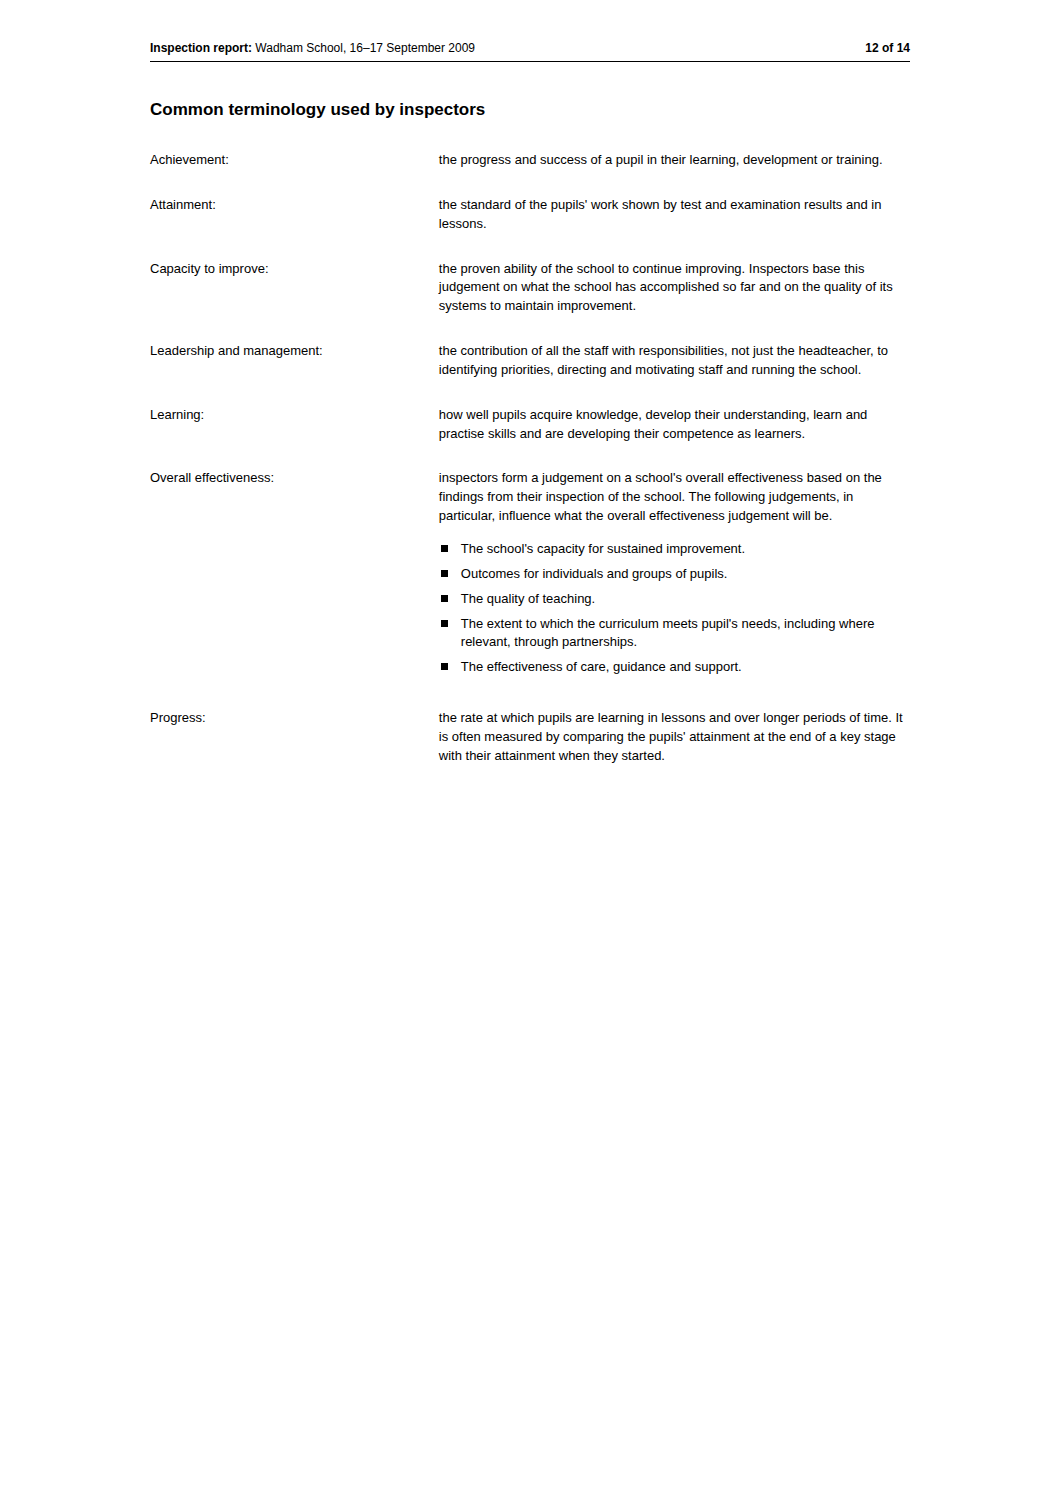Inspection report: Wadham School, 16–17 September 2009
12 of 14
Common terminology used by inspectors
Achievement:
the progress and success of a pupil in their learning, development or training.
Attainment:
the standard of the pupils' work shown by test and examination results and in lessons.
Capacity to improve:
the proven ability of the school to continue improving. Inspectors base this judgement on what the school has accomplished so far and on the quality of its systems to maintain improvement.
Leadership and management:
the contribution of all the staff with responsibilities, not just the headteacher, to identifying priorities, directing and motivating staff and running the school.
Learning:
how well pupils acquire knowledge, develop their understanding, learn and practise skills and are developing their competence as learners.
Overall effectiveness:
inspectors form a judgement on a school's overall effectiveness based on the findings from their inspection of the school. The following judgements, in particular, influence what the overall effectiveness judgement will be.
The school's capacity for sustained improvement.
Outcomes for individuals and groups of pupils.
The quality of teaching.
The extent to which the curriculum meets pupil's needs, including where relevant, through partnerships.
The effectiveness of care, guidance and support.
Progress:
the rate at which pupils are learning in lessons and over longer periods of time. It is often measured by comparing the pupils' attainment at the end of a key stage with their attainment when they started.